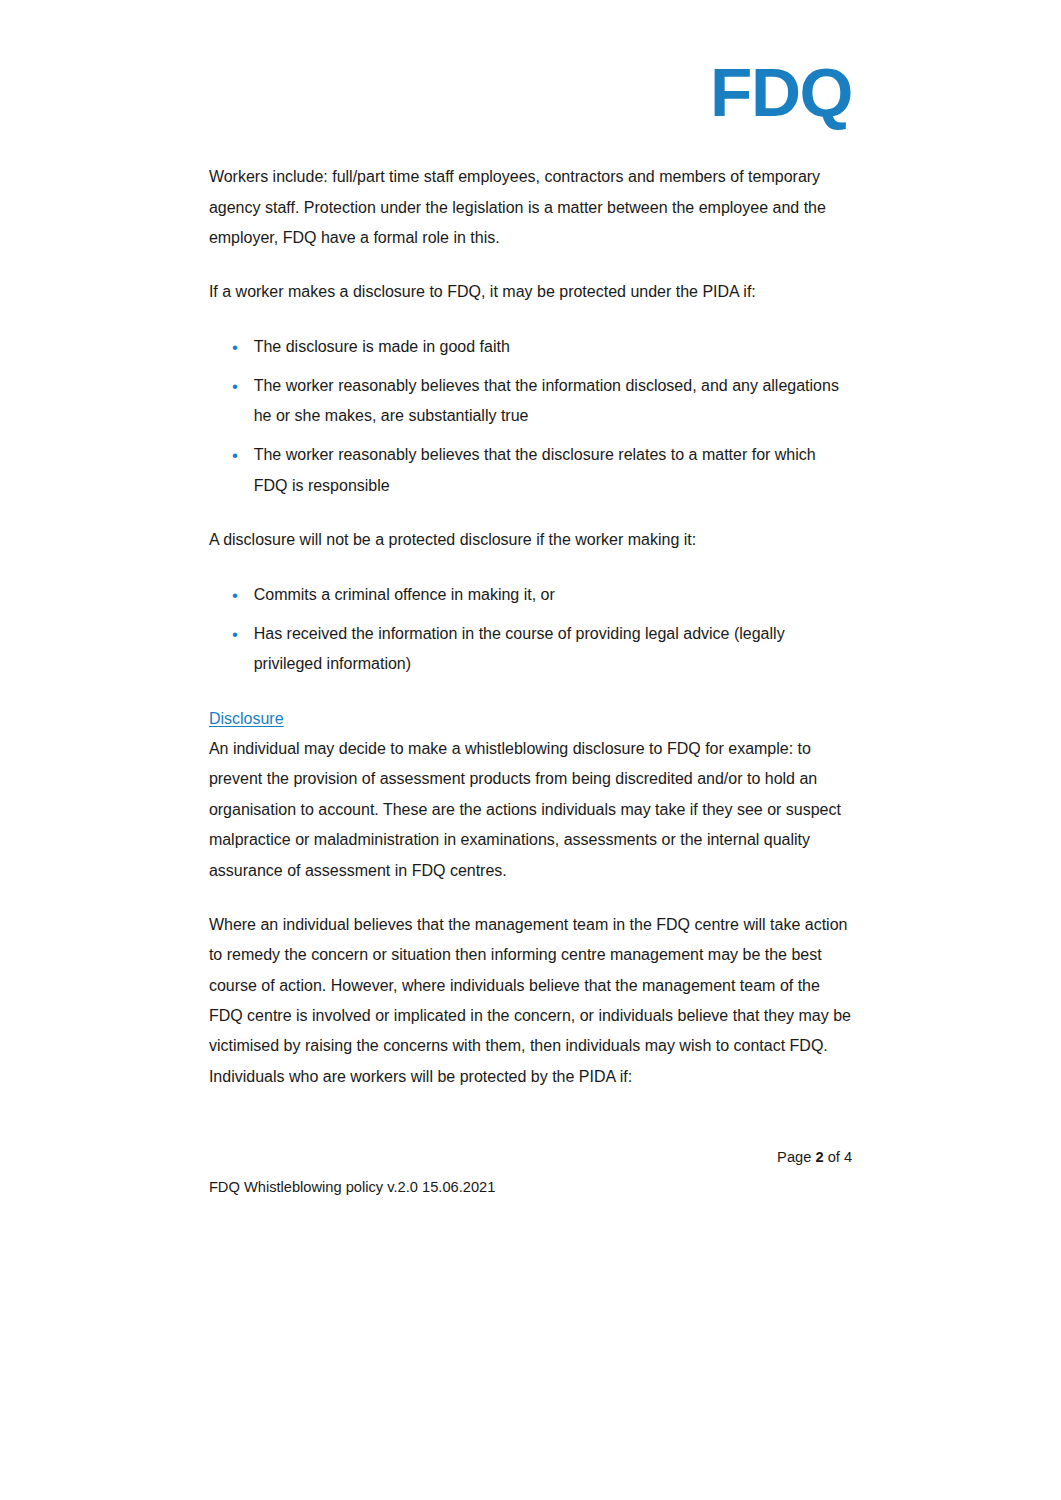FDQ
Workers include: full/part time staff employees, contractors and members of temporary agency staff. Protection under the legislation is a matter between the employee and the employer, FDQ have a formal role in this.
If a worker makes a disclosure to FDQ, it may be protected under the PIDA if:
The disclosure is made in good faith
The worker reasonably believes that the information disclosed, and any allegations he or she makes, are substantially true
The worker reasonably believes that the disclosure relates to a matter for which FDQ is responsible
A disclosure will not be a protected disclosure if the worker making it:
Commits a criminal offence in making it, or
Has received the information in the course of providing legal advice (legally privileged information)
Disclosure
An individual may decide to make a whistleblowing disclosure to FDQ for example: to prevent the provision of assessment products from being discredited and/or to hold an organisation to account. These are the actions individuals may take if they see or suspect malpractice or maladministration in examinations, assessments or the internal quality assurance of assessment in FDQ centres.
Where an individual believes that the management team in the FDQ centre will take action to remedy the concern or situation then informing centre management may be the best course of action. However, where individuals believe that the management team of the FDQ centre is involved or implicated in the concern, or individuals believe that they may be victimised by raising the concerns with them, then individuals may wish to contact FDQ. Individuals who are workers will be protected by the PIDA if:
Page 2 of 4
FDQ Whistleblowing policy v.2.0 15.06.2021